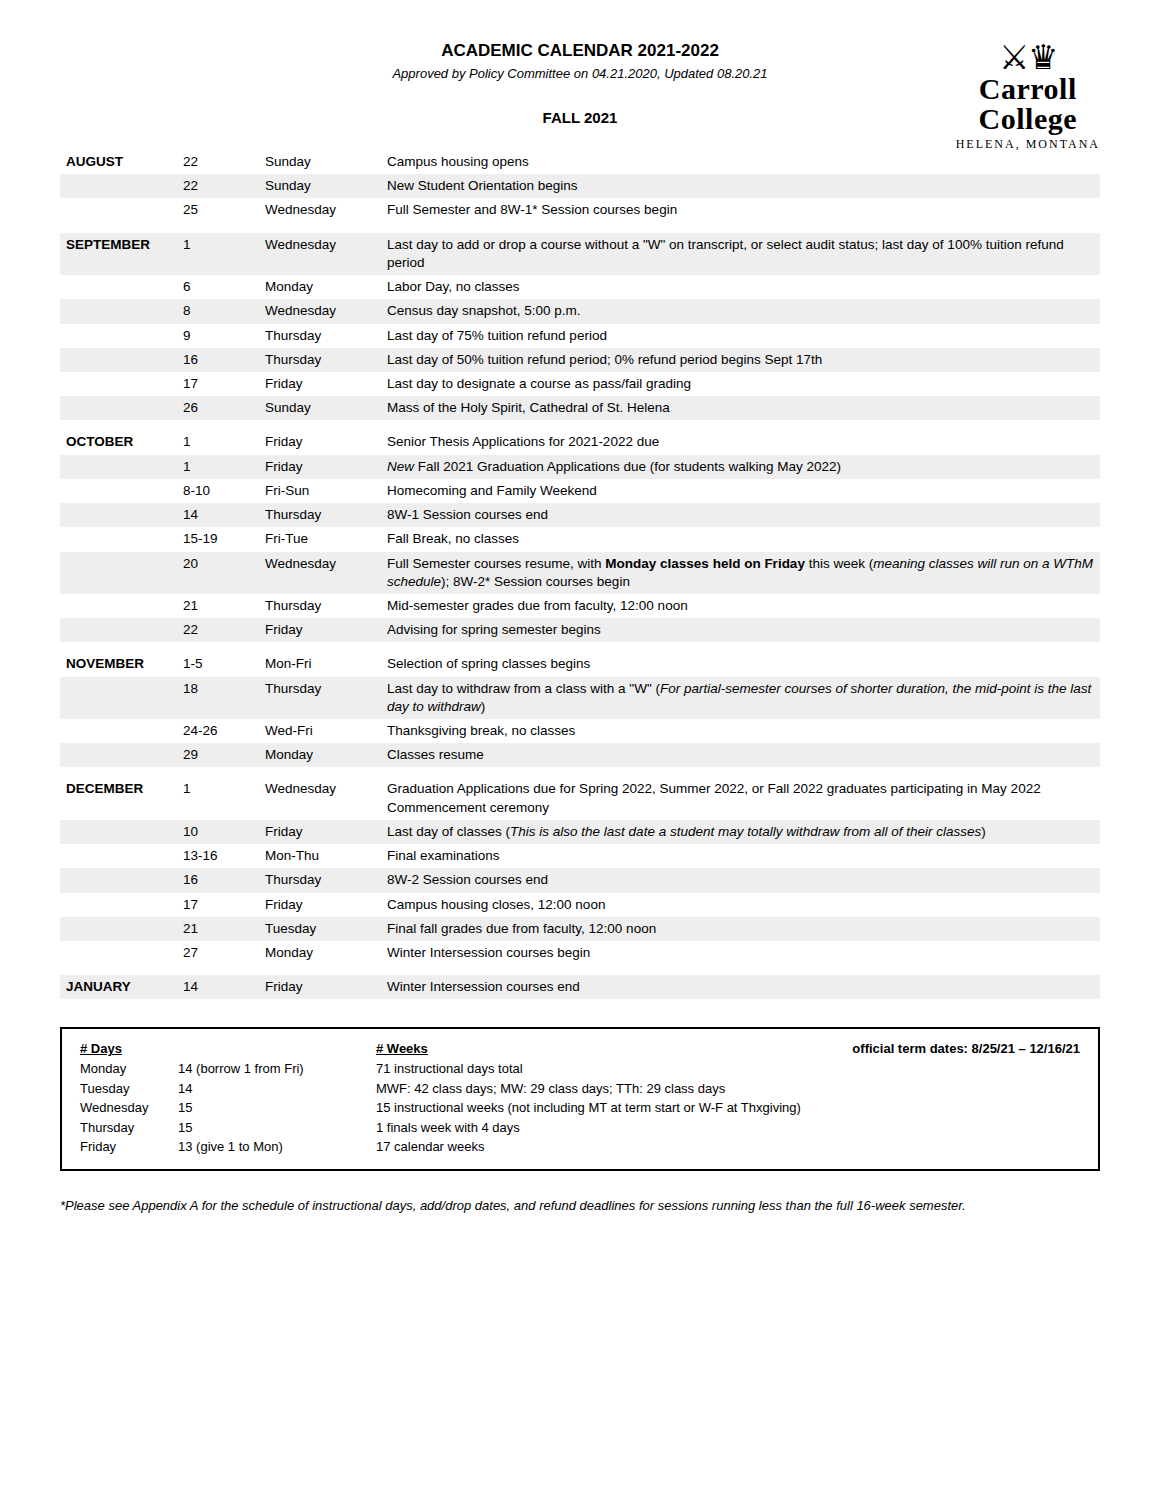⚔♛
Carroll
College
HELENA, MONTANA
ACADEMIC CALENDAR 2021-2022
Approved by Policy Committee on 04.21.2020, Updated 08.20.21
FALL 2021
| AUGUST | 22 | Sunday | Campus housing opens |
| | 22 | Sunday | New Student Orientation begins |
| | 25 | Wednesday | Full Semester and 8W-1* Session courses begin |
| SEPTEMBER | 1 | Wednesday | Last day to add or drop a course without a "W" on transcript, or select audit status; last day of 100% tuition refund period |
| | 6 | Monday | Labor Day, no classes |
| | 8 | Wednesday | Census day snapshot, 5:00 p.m. |
| | 9 | Thursday | Last day of 75% tuition refund period |
| | 16 | Thursday | Last day of 50% tuition refund period; 0% refund period begins Sept 17th |
| | 17 | Friday | Last day to designate a course as pass/fail grading |
| | 26 | Sunday | Mass of the Holy Spirit, Cathedral of St. Helena |
| OCTOBER | 1 | Friday | Senior Thesis Applications for 2021-2022 due |
| | 1 | Friday | New Fall 2021 Graduation Applications due (for students walking May 2022) |
| | 8-10 | Fri-Sun | Homecoming and Family Weekend |
| | 14 | Thursday | 8W-1 Session courses end |
| | 15-19 | Fri-Tue | Fall Break, no classes |
| | 20 | Wednesday | Full Semester courses resume, with Monday classes held on Friday this week ( meaning classes will run on a WThM schedule ); 8W-2* Session courses begin |
| | 21 | Thursday | Mid-semester grades due from faculty, 12:00 noon |
| | 22 | Friday | Advising for spring semester begins |
| NOVEMBER | 1-5 | Mon-Fri | Selection of spring classes begins |
| | 18 | Thursday | Last day to withdraw from a class with a "W" ( For partial-semester courses of shorter duration, the mid-point is the last day to withdraw ) |
| | 24-26 | Wed-Fri | Thanksgiving break, no classes |
| | 29 | Monday | Classes resume |
| DECEMBER | 1 | Wednesday | Graduation Applications due for Spring 2022, Summer 2022, or Fall 2022 graduates participating in May 2022 Commencement ceremony |
| | 10 | Friday | Last day of classes ( This is also the last date a student may totally withdraw from all of their classes ) |
| | 13-16 | Mon-Thu | Final examinations |
| | 16 | Thursday | 8W-2 Session courses end |
| | 17 | Friday | Campus housing closes, 12:00 noon |
| | 21 | Tuesday | Final fall grades due from faculty, 12:00 noon |
| | 27 | Monday | Winter Intersession courses begin |
| JANUARY | 14 | Friday | Winter Intersession courses end |
| # Days | | # Weeks | official term dates: 8/25/21 – 12/16/21 |
| Monday | 14 (borrow 1 from Fri) | 71 instructional days total |
| Tuesday | 14 | MWF: 42 class days; MW: 29 class days; TTh: 29 class days |
| Wednesday | 15 | 15 instructional weeks (not including MT at term start or W-F at Thxgiving) |
| Thursday | 15 | 1 finals week with 4 days |
| Friday | 13 (give 1 to Mon) | 17 calendar weeks |
*Please see Appendix A for the schedule of instructional days, add/drop dates, and refund deadlines for sessions running less than the full 16-week semester.